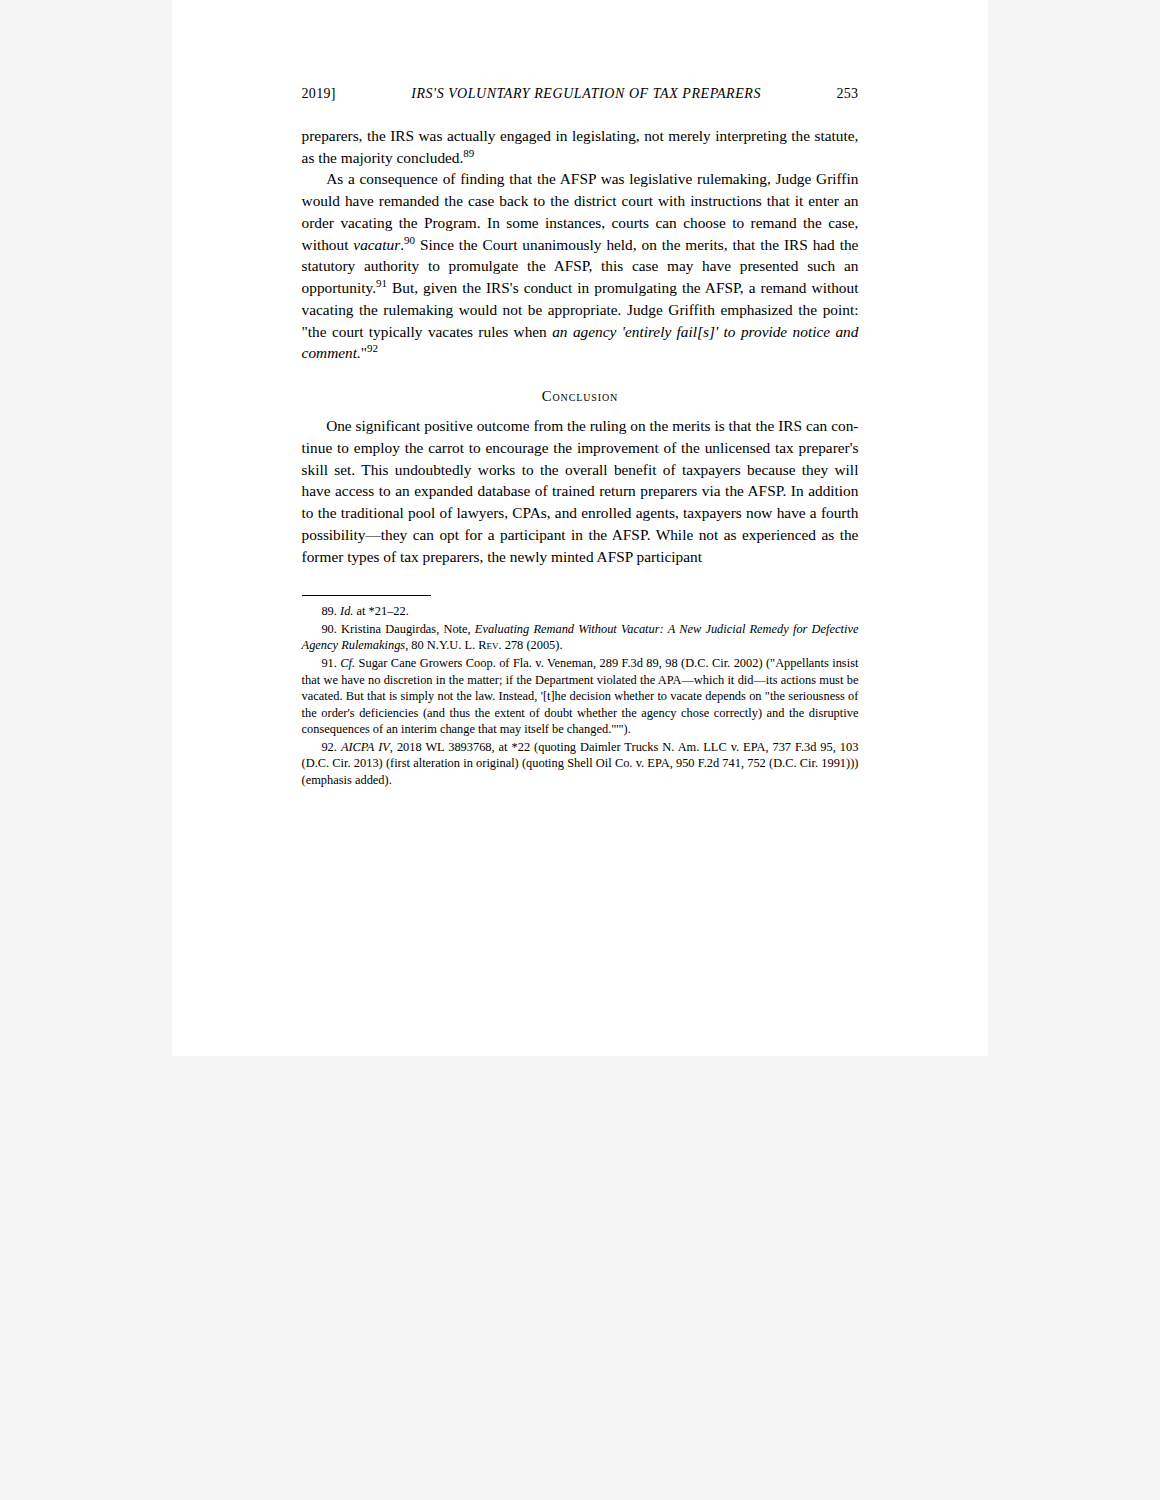2019] IRS's Voluntary Regulation of Tax Preparers 253
preparers, the IRS was actually engaged in legislating, not merely interpreting the statute, as the majority concluded.89
As a consequence of finding that the AFSP was legislative rulemaking, Judge Griffin would have remanded the case back to the district court with instructions that it enter an order vacating the Program. In some instances, courts can choose to remand the case, without vacatur.90 Since the Court unanimously held, on the merits, that the IRS had the statutory authority to promulgate the AFSP, this case may have presented such an opportunity.91 But, given the IRS's conduct in promulgating the AFSP, a remand without vacating the rulemaking would not be appropriate. Judge Griffith emphasized the point: "the court typically vacates rules when an agency 'entirely fail[s]' to provide notice and comment."92
Conclusion
One significant positive outcome from the ruling on the merits is that the IRS can continue to employ the carrot to encourage the improvement of the unlicensed tax preparer's skill set. This undoubtedly works to the overall benefit of taxpayers because they will have access to an expanded database of trained return preparers via the AFSP. In addition to the traditional pool of lawyers, CPAs, and enrolled agents, taxpayers now have a fourth possibility—they can opt for a participant in the AFSP. While not as experienced as the former types of tax preparers, the newly minted AFSP participant
89. Id. at *21–22.
90. Kristina Daugirdas, Note, Evaluating Remand Without Vacatur: A New Judicial Remedy for Defective Agency Rulemakings, 80 N.Y.U. L. Rev. 278 (2005).
91. Cf. Sugar Cane Growers Coop. of Fla. v. Veneman, 289 F.3d 89, 98 (D.C. Cir. 2002) ("Appellants insist that we have no discretion in the matter; if the Department violated the APA—which it did—its actions must be vacated. But that is simply not the law. Instead, '[t]he decision whether to vacate depends on "the seriousness of the order's deficiencies (and thus the extent of doubt whether the agency chose correctly) and the disruptive consequences of an interim change that may itself be changed."'").
92. AICPA IV, 2018 WL 3893768, at *22 (quoting Daimler Trucks N. Am. LLC v. EPA, 737 F.3d 95, 103 (D.C. Cir. 2013) (first alteration in original) (quoting Shell Oil Co. v. EPA, 950 F.2d 741, 752 (D.C. Cir. 1991))) (emphasis added).